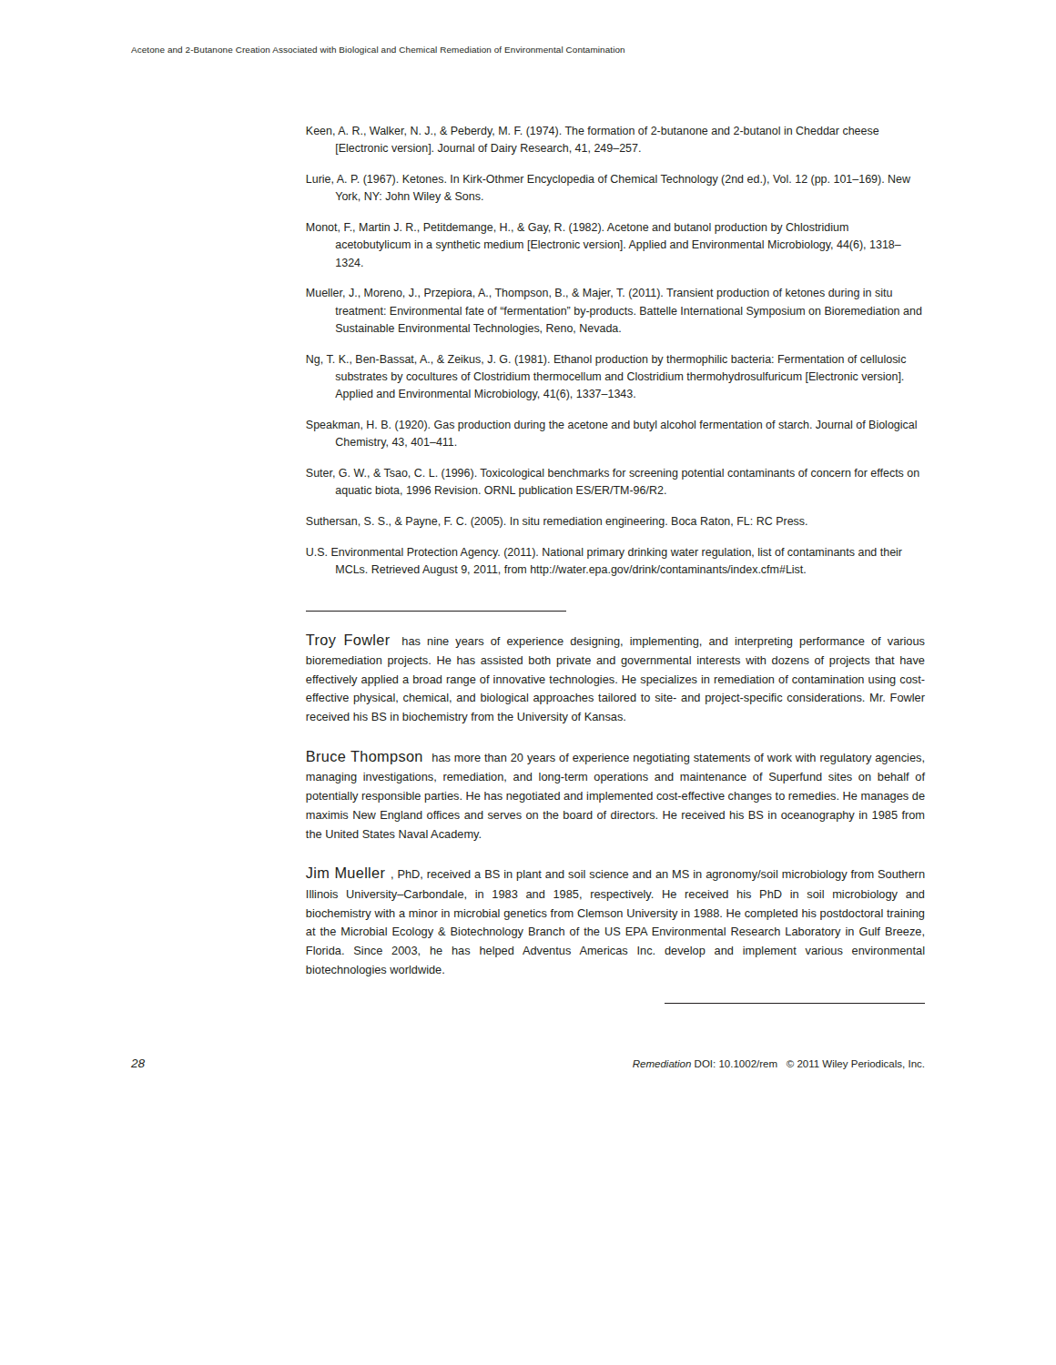Acetone and 2-Butanone Creation Associated with Biological and Chemical Remediation of Environmental Contamination
Keen, A. R., Walker, N. J., & Peberdy, M. F. (1974). The formation of 2-butanone and 2-butanol in Cheddar cheese [Electronic version]. Journal of Dairy Research, 41, 249–257.
Lurie, A. P. (1967). Ketones. In Kirk-Othmer Encyclopedia of Chemical Technology (2nd ed.), Vol. 12 (pp. 101–169). New York, NY: John Wiley & Sons.
Monot, F., Martin J. R., Petitdemange, H., & Gay, R. (1982). Acetone and butanol production by Chlostridium acetobutylicum in a synthetic medium [Electronic version]. Applied and Environmental Microbiology, 44(6), 1318–1324.
Mueller, J., Moreno, J., Przepiora, A., Thompson, B., & Majer, T. (2011). Transient production of ketones during in situ treatment: Environmental fate of “fermentation” by-products. Battelle International Symposium on Bioremediation and Sustainable Environmental Technologies, Reno, Nevada.
Ng, T. K., Ben-Bassat, A., & Zeikus, J. G. (1981). Ethanol production by thermophilic bacteria: Fermentation of cellulosic substrates by cocultures of Clostridium thermocellum and Clostridium thermohydrosulfuricum [Electronic version]. Applied and Environmental Microbiology, 41(6), 1337–1343.
Speakman, H. B. (1920). Gas production during the acetone and butyl alcohol fermentation of starch. Journal of Biological Chemistry, 43, 401–411.
Suter, G. W., & Tsao, C. L. (1996). Toxicological benchmarks for screening potential contaminants of concern for effects on aquatic biota, 1996 Revision. ORNL publication ES/ER/TM-96/R2.
Suthersan, S. S., & Payne, F. C. (2005). In situ remediation engineering. Boca Raton, FL: RC Press.
U.S. Environmental Protection Agency. (2011). National primary drinking water regulation, list of contaminants and their MCLs. Retrieved August 9, 2011, from http://water.epa.gov/drink/contaminants/index.cfm#List.
Troy Fowler has nine years of experience designing, implementing, and interpreting performance of various bioremediation projects. He has assisted both private and governmental interests with dozens of projects that have effectively applied a broad range of innovative technologies. He specializes in remediation of contamination using cost-effective physical, chemical, and biological approaches tailored to site- and project-specific considerations. Mr. Fowler received his BS in biochemistry from the University of Kansas.
Bruce Thompson has more than 20 years of experience negotiating statements of work with regulatory agencies, managing investigations, remediation, and long-term operations and maintenance of Superfund sites on behalf of potentially responsible parties. He has negotiated and implemented cost-effective changes to remedies. He manages de maximis New England offices and serves on the board of directors. He received his BS in oceanography in 1985 from the United States Naval Academy.
Jim Mueller, PhD, received a BS in plant and soil science and an MS in agronomy/soil microbiology from Southern Illinois University–Carbondale, in 1983 and 1985, respectively. He received his PhD in soil microbiology and biochemistry with a minor in microbial genetics from Clemson University in 1988. He completed his postdoctoral training at the Microbial Ecology & Biotechnology Branch of the US EPA Environmental Research Laboratory in Gulf Breeze, Florida. Since 2003, he has helped Adventus Americas Inc. develop and implement various environmental biotechnologies worldwide.
28 Remediation DOI: 10.1002/rem © 2011 Wiley Periodicals, Inc.